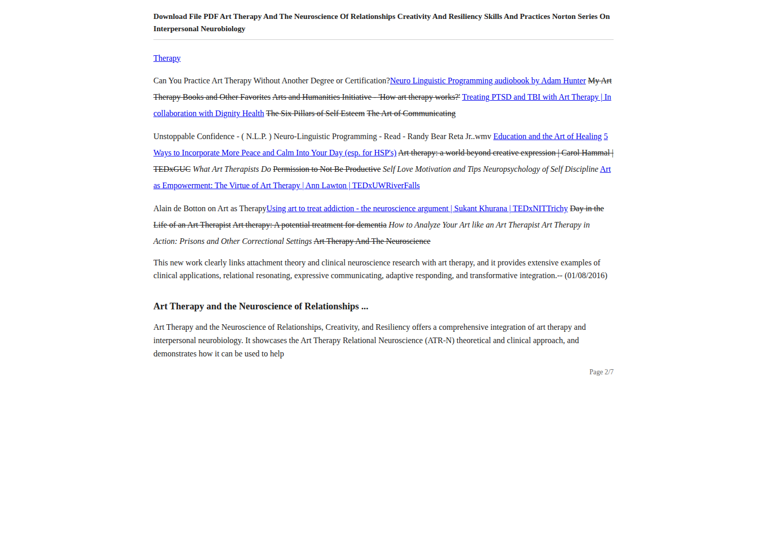Download File PDF Art Therapy And The Neuroscience Of Relationships Creativity And Resiliency Skills And Practices Norton Series On Interpersonal Neurobiology
Therapy
Can You Practice Art Therapy Without Another Degree or Certification?Neuro Linguistic Programming audiobook by Adam Hunter My Art Therapy Books and Other Favorites Arts and Humanities Initiative - 'How art therapy works?' Treating PTSD and TBI with Art Therapy | In collaboration with Dignity Health The Six Pillars of Self Esteem The Art of Communicating
Unstoppable Confidence - ( N.L.P. ) Neuro-Linguistic Programming - Read - Randy Bear Reta Jr..wmv Education and the Art of Healing 5 Ways to Incorporate More Peace and Calm Into Your Day (esp. for HSP's) Art therapy: a world beyond creative expression | Carol Hammal | TEDxGUC What Art Therapists Do Permission to Not Be Productive Self Love Motivation and Tips Neuropsychology of Self Discipline Art as Empowerment: The Virtue of Art Therapy | Ann Lawton | TEDxUWRiverFalls
Alain de Botton on Art as TherapyUsing art to treat addiction - the neuroscience argument | Sukant Khurana | TEDxNITTrichy Day in the Life of an Art Therapist Art therapy: A potential treatment for dementia How to Analyze Your Art like an Art Therapist Art Therapy in Action: Prisons and Other Correctional Settings Art Therapy And The Neuroscience
This new work clearly links attachment theory and clinical neuroscience research with art therapy, and it provides extensive examples of clinical applications, relational resonating, expressive communicating, adaptive responding, and transformative integration.-- (01/08/2016)
Art Therapy and the Neuroscience of Relationships ...
Art Therapy and the Neuroscience of Relationships, Creativity, and Resiliency offers a comprehensive integration of art therapy and interpersonal neurobiology. It showcases the Art Therapy Relational Neuroscience (ATR-N) theoretical and clinical approach, and demonstrates how it can be used to help
Page 2/7